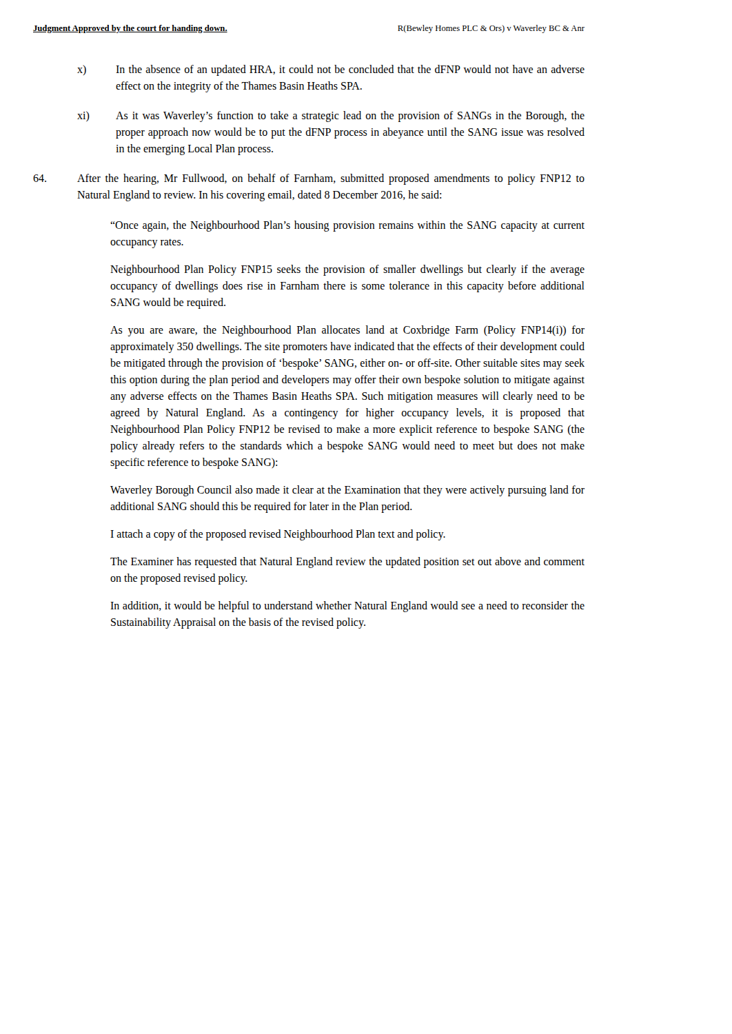Judgment Approved by the court for handing down. R(Bewley Homes PLC & Ors) v Waverley BC & Anr
x) In the absence of an updated HRA, it could not be concluded that the dFNP would not have an adverse effect on the integrity of the Thames Basin Heaths SPA.
xi) As it was Waverley’s function to take a strategic lead on the provision of SANGs in the Borough, the proper approach now would be to put the dFNP process in abeyance until the SANG issue was resolved in the emerging Local Plan process.
64. After the hearing, Mr Fullwood, on behalf of Farnham, submitted proposed amendments to policy FNP12 to Natural England to review. In his covering email, dated 8 December 2016, he said:
“Once again, the Neighbourhood Plan’s housing provision remains within the SANG capacity at current occupancy rates.
Neighbourhood Plan Policy FNP15 seeks the provision of smaller dwellings but clearly if the average occupancy of dwellings does rise in Farnham there is some tolerance in this capacity before additional SANG would be required.
As you are aware, the Neighbourhood Plan allocates land at Coxbridge Farm (Policy FNP14(i)) for approximately 350 dwellings. The site promoters have indicated that the effects of their development could be mitigated through the provision of ‘bespoke’ SANG, either on- or off-site. Other suitable sites may seek this option during the plan period and developers may offer their own bespoke solution to mitigate against any adverse effects on the Thames Basin Heaths SPA. Such mitigation measures will clearly need to be agreed by Natural England. As a contingency for higher occupancy levels, it is proposed that Neighbourhood Plan Policy FNP12 be revised to make a more explicit reference to bespoke SANG (the policy already refers to the standards which a bespoke SANG would need to meet but does not make specific reference to bespoke SANG):
Waverley Borough Council also made it clear at the Examination that they were actively pursuing land for additional SANG should this be required for later in the Plan period.
I attach a copy of the proposed revised Neighbourhood Plan text and policy.
The Examiner has requested that Natural England review the updated position set out above and comment on the proposed revised policy.
In addition, it would be helpful to understand whether Natural England would see a need to reconsider the Sustainability Appraisal on the basis of the revised policy.